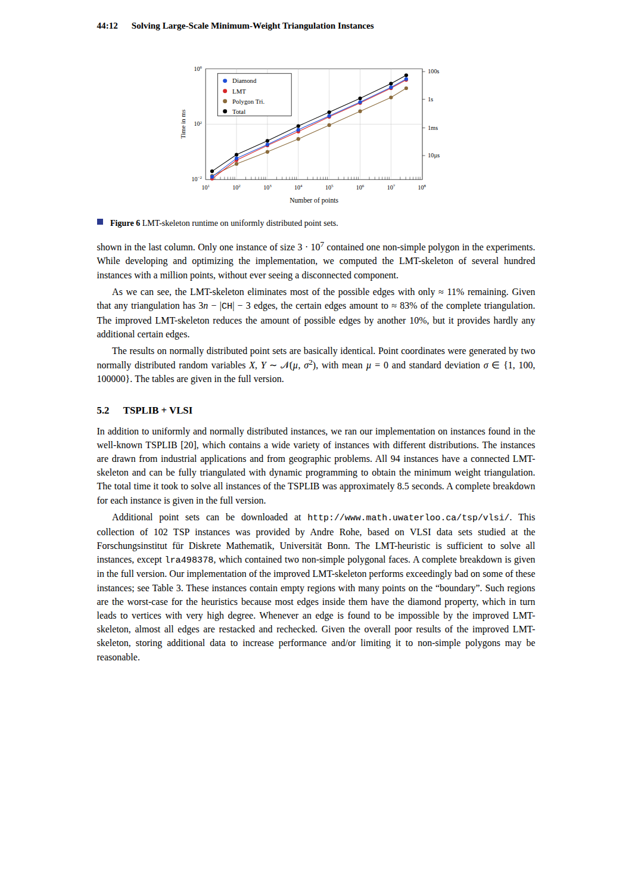44:12 Solving Large-Scale Minimum-Weight Triangulation Instances
106 102 10−2 Time in ms 101 102 103 104 105 106 107 108 Number of points 100s 1s 1ms 10µs Diamond LMT Polygon Tri. Total
Figure 6 LMT-skeleton runtime on uniformly distributed point sets.
shown in the last column. Only one instance of size 3 · 107 contained one non-simple polygon in the experiments. While developing and optimizing the implementation, we computed the LMT-skeleton of several hundred instances with a million points, without ever seeing a disconnected component.
As we can see, the LMT-skeleton eliminates most of the possible edges with only ≈ 11% remaining. Given that any triangulation has 3n − |CH| − 3 edges, the certain edges amount to ≈ 83% of the complete triangulation. The improved LMT-skeleton reduces the amount of possible edges by another 10%, but it provides hardly any additional certain edges.
The results on normally distributed point sets are basically identical. Point coordinates were generated by two normally distributed random variables X, Y ∼ 𝒩(µ, σ2), with mean µ = 0 and standard deviation σ ∈ {1, 100, 100000}. The tables are given in the full version.
5.2 TSPLIB + VLSI
In addition to uniformly and normally distributed instances, we ran our implementation on instances found in the well-known TSPLIB [20], which contains a wide variety of instances with different distributions. The instances are drawn from industrial applications and from geographic problems. All 94 instances have a connected LMT-skeleton and can be fully triangulated with dynamic programming to obtain the minimum weight triangulation. The total time it took to solve all instances of the TSPLIB was approximately 8.5 seconds. A complete breakdown for each instance is given in the full version.
Additional point sets can be downloaded at http://www.math.uwaterloo.ca/tsp/vlsi/. This collection of 102 TSP instances was provided by Andre Rohe, based on VLSI data sets studied at the Forschungsinstitut für Diskrete Mathematik, Universität Bonn. The LMT-heuristic is sufficient to solve all instances, except lra498378, which contained two non-simple polygonal faces. A complete breakdown is given in the full version. Our implementation of the improved LMT-skeleton performs exceedingly bad on some of these instances; see Table 3. These instances contain empty regions with many points on the “boundary”. Such regions are the worst-case for the heuristics because most edges inside them have the diamond property, which in turn leads to vertices with very high degree. Whenever an edge is found to be impossible by the improved LMT-skeleton, almost all edges are restacked and rechecked. Given the overall poor results of the improved LMT-skeleton, storing additional data to increase performance and/or limiting it to non-simple polygons may be reasonable.